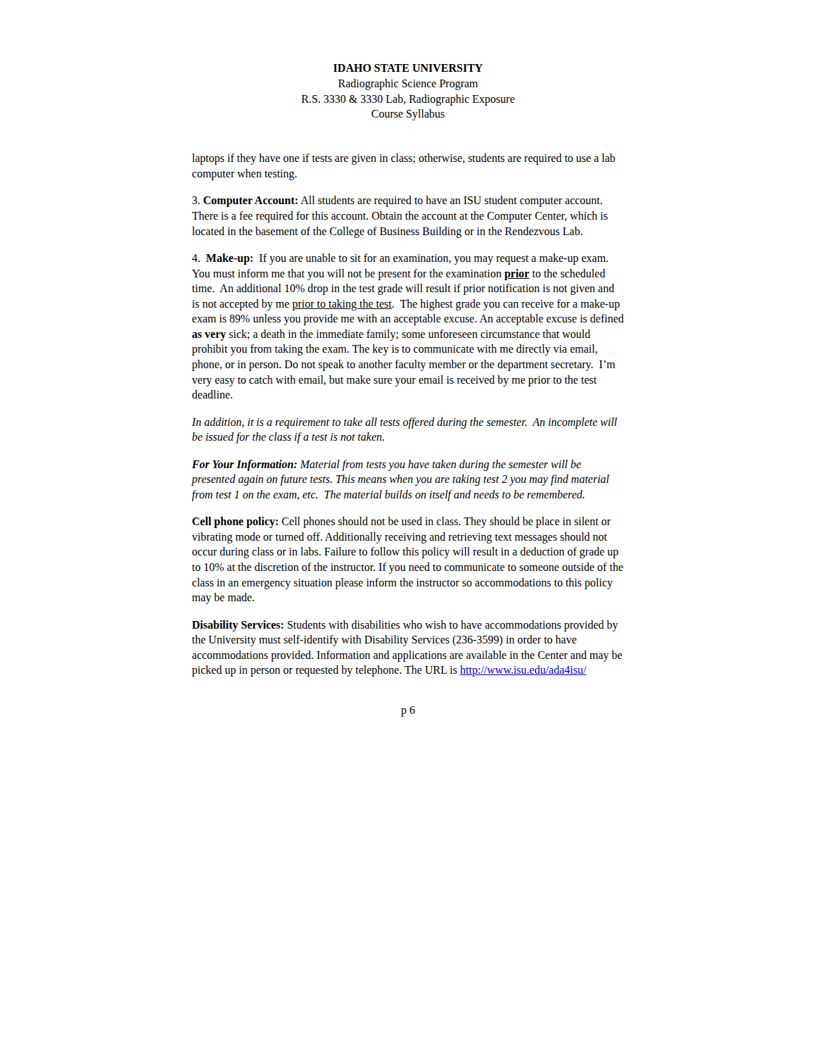Idaho State University
Radiographic Science Program
R.S. 3330 & 3330 Lab, Radiographic Exposure
Course Syllabus
laptops if they have one if tests are given in class; otherwise, students are required to use a lab computer when testing.
3. Computer Account: All students are required to have an ISU student computer account. There is a fee required for this account. Obtain the account at the Computer Center, which is located in the basement of the College of Business Building or in the Rendezvous Lab.
4. Make-up: If you are unable to sit for an examination, you may request a make-up exam. You must inform me that you will not be present for the examination prior to the scheduled time. An additional 10% drop in the test grade will result if prior notification is not given and is not accepted by me prior to taking the test. The highest grade you can receive for a make-up exam is 89% unless you provide me with an acceptable excuse. An acceptable excuse is defined as very sick; a death in the immediate family; some unforeseen circumstance that would prohibit you from taking the exam. The key is to communicate with me directly via email, phone, or in person. Do not speak to another faculty member or the department secretary. I’m very easy to catch with email, but make sure your email is received by me prior to the test deadline.
In addition, it is a requirement to take all tests offered during the semester. An incomplete will be issued for the class if a test is not taken.
For Your Information: Material from tests you have taken during the semester will be presented again on future tests. This means when you are taking test 2 you may find material from test 1 on the exam, etc. The material builds on itself and needs to be remembered.
Cell phone policy: Cell phones should not be used in class. They should be place in silent or vibrating mode or turned off. Additionally receiving and retrieving text messages should not occur during class or in labs. Failure to follow this policy will result in a deduction of grade up to 10% at the discretion of the instructor. If you need to communicate to someone outside of the class in an emergency situation please inform the instructor so accommodations to this policy may be made.
Disability Services: Students with disabilities who wish to have accommodations provided by the University must self-identify with Disability Services (236-3599) in order to have accommodations provided. Information and applications are available in the Center and may be picked up in person or requested by telephone. The URL is http://www.isu.edu/ada4isu/
p 6